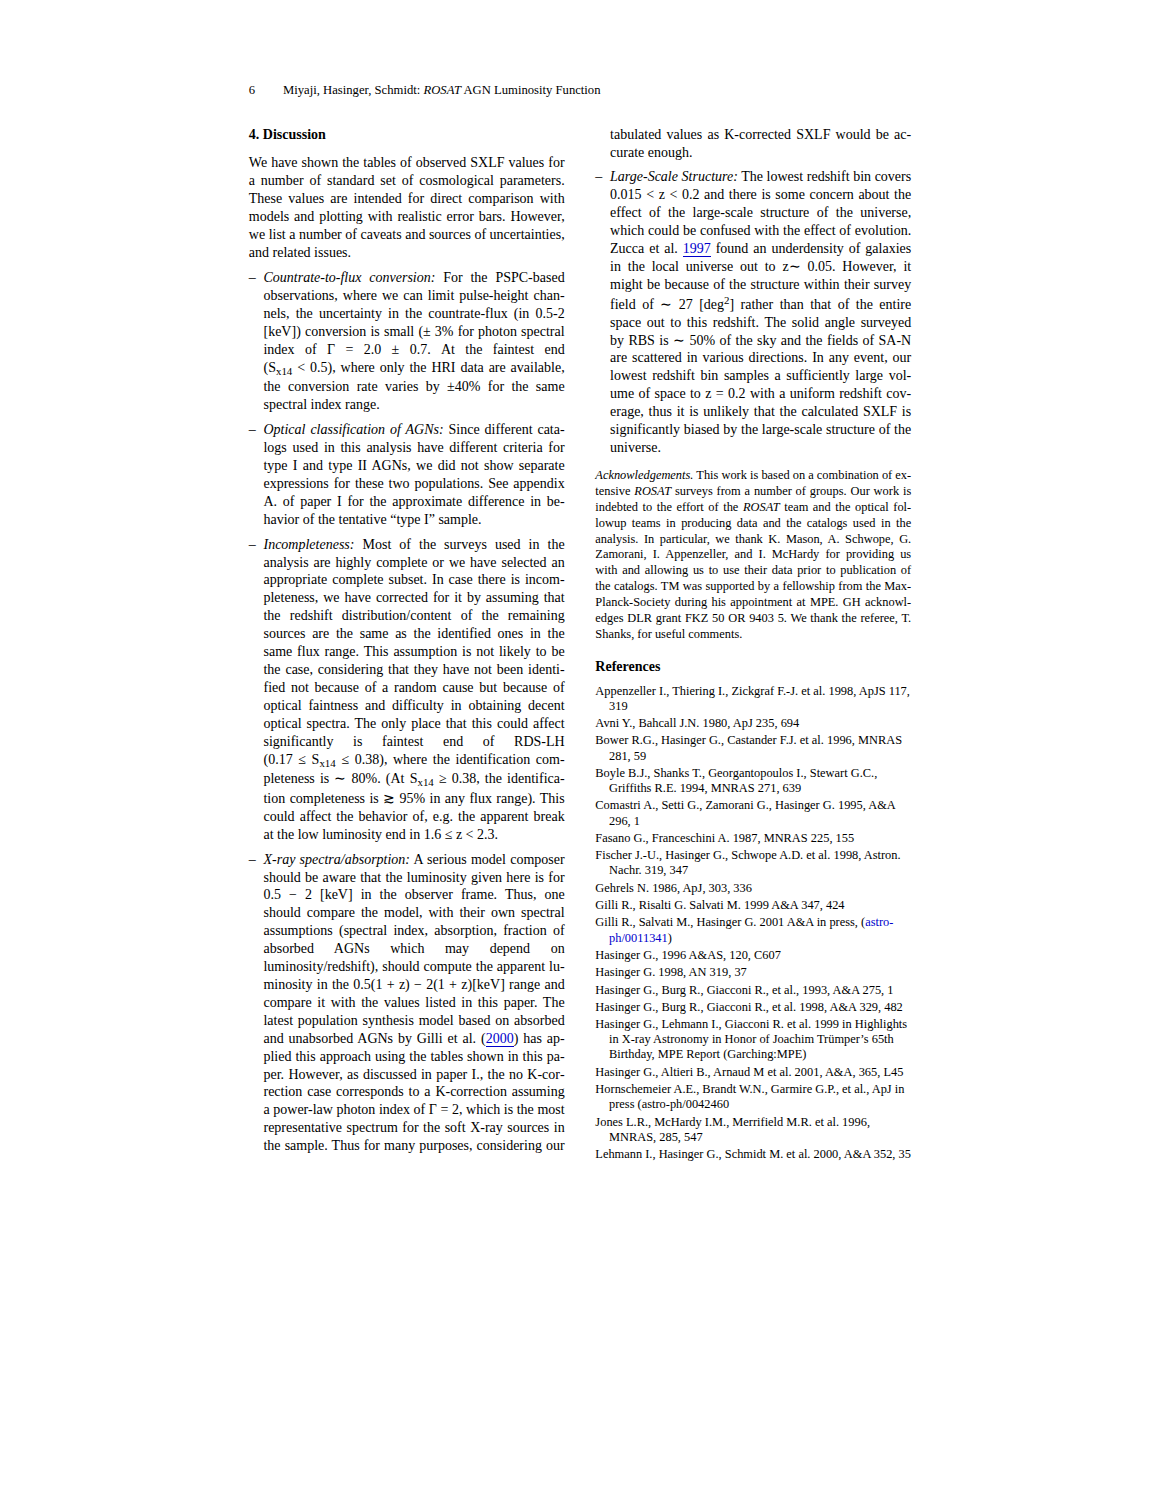6 Miyaji, Hasinger, Schmidt: ROSAT AGN Luminosity Function
4. Discussion
We have shown the tables of observed SXLF values for a number of standard set of cosmological parameters. These values are intended for direct comparison with models and plotting with realistic error bars. However, we list a number of caveats and sources of uncertainties, and related issues.
Countrate-to-flux conversion: For the PSPC-based observations, where we can limit pulse-height channels, the uncertainty in the countrate-flux (in 0.5-2 [keV]) conversion is small (± 3% for photon spectral index of Γ = 2.0 ± 0.7. At the faintest end (Sx14 < 0.5), where only the HRI data are available, the conversion rate varies by ±40% for the same spectral index range.
Optical classification of AGNs: Since different catalogs used in this analysis have different criteria for type I and type II AGNs, we did not show separate expressions for these two populations. See appendix A. of paper I for the approximate difference in behavior of the tentative “type I” sample.
Incompleteness: Most of the surveys used in the analysis are highly complete or we have selected an appropriate complete subset. In case there is incompleteness, we have corrected for it by assuming that the redshift distribution/content of the remaining sources are the same as the identified ones in the same flux range. This assumption is not likely to be the case, considering that they have not been identified not because of a random cause but because of optical faintness and difficulty in obtaining decent optical spectra. The only place that this could affect significantly is faintest end of RDS-LH (0.17 ≤ Sx14 ≤ 0.38), where the identification completeness is ∼ 80%. (At Sx14 ≥ 0.38, the identification completeness is ≳ 95% in any flux range). This could affect the behavior of, e.g. the apparent break at the low luminosity end in 1.6 ≤ z < 2.3.
X-ray spectra/absorption: A serious model composer should be aware that the luminosity given here is for 0.5 − 2 [keV] in the observer frame. Thus, one should compare the model, with their own spectral assumptions (spectral index, absorption, fraction of absorbed AGNs which may depend on luminosity/redshift), should compute the apparent luminosity in the 0.5(1 + z) − 2(1 + z)[keV] range and compare it with the values listed in this paper. The latest population synthesis model based on absorbed and unabsorbed AGNs by Gilli et al. (2000) has applied this approach using the tables shown in this paper. However, as discussed in paper I., the no K-correction case corresponds to a K-correction assuming a power-law photon index of Γ = 2, which is the most representative spectrum for the soft X-ray sources in the sample. Thus for many purposes, considering our tabulated values as K-corrected SXLF would be accurate enough.
Large-Scale Structure: The lowest redshift bin covers 0.015 < z < 0.2 and there is some concern about the effect of the large-scale structure of the universe, which could be confused with the effect of evolution. Zucca et al. 1997 found an underdensity of galaxies in the local universe out to z∼ 0.05. However, it might be because of the structure within their survey field of ∼ 27 [deg2] rather than that of the entire space out to this redshift. The solid angle surveyed by RBS is ∼ 50% of the sky and the fields of SA-N are scattered in various directions. In any event, our lowest redshift bin samples a sufficiently large volume of space to z = 0.2 with a uniform redshift coverage, thus it is unlikely that the calculated SXLF is significantly biased by the large-scale structure of the universe.
Acknowledgements. This work is based on a combination of extensive ROSAT surveys from a number of groups. Our work is indebted to the effort of the ROSAT team and the optical followup teams in producing data and the catalogs used in the analysis. In particular, we thank K. Mason, A. Schwope, G. Zamorani, I. Appenzeller, and I. McHardy for providing us with and allowing us to use their data prior to publication of the catalogs. TM was supported by a fellowship from the Max-Planck-Society during his appointment at MPE. GH acknowledges DLR grant FKZ 50 OR 9403 5. We thank the referee, T. Shanks, for useful comments.
References
Appenzeller I., Thiering I., Zickgraf F.-J. et al. 1998, ApJS 117, 319
Avni Y., Bahcall J.N. 1980, ApJ 235, 694
Bower R.G., Hasinger G., Castander F.J. et al. 1996, MNRAS 281, 59
Boyle B.J., Shanks T., Georgantopoulos I., Stewart G.C., Griffiths R.E. 1994, MNRAS 271, 639
Comastri A., Setti G., Zamorani G., Hasinger G. 1995, A&A 296, 1
Fasano G., Franceschini A. 1987, MNRAS 225, 155
Fischer J.-U., Hasinger G., Schwope A.D. et al. 1998, Astron. Nachr. 319, 347
Gehrels N. 1986, ApJ, 303, 336
Gilli R., Risalti G. Salvati M. 1999 A&A 347, 424
Gilli R., Salvati M., Hasinger G. 2001 A&A in press, (astro-ph/0011341)
Hasinger G., 1996 A&AS, 120, C607
Hasinger G. 1998, AN 319, 37
Hasinger G., Burg R., Giacconi R., et al., 1993, A&A 275, 1
Hasinger G., Burg R., Giacconi R., et al. 1998, A&A 329, 482
Hasinger G., Lehmann I., Giacconi R. et al. 1999 in Highlights in X-ray Astronomy in Honor of Joachim Trümper’s 65th Birthday, MPE Report (Garching:MPE)
Hasinger G., Altieri B., Arnaud M et al. 2001, A&A, 365, L45
Hornschemeier A.E., Brandt W.N., Garmire G.P., et al., ApJ in press (astro-ph/0042460
Jones L.R., McHardy I.M., Merrifield M.R. et al. 1996, MNRAS, 285, 547
Lehmann I., Hasinger G., Schmidt M. et al. 2000, A&A 352, 35
Zucca et al. 1997